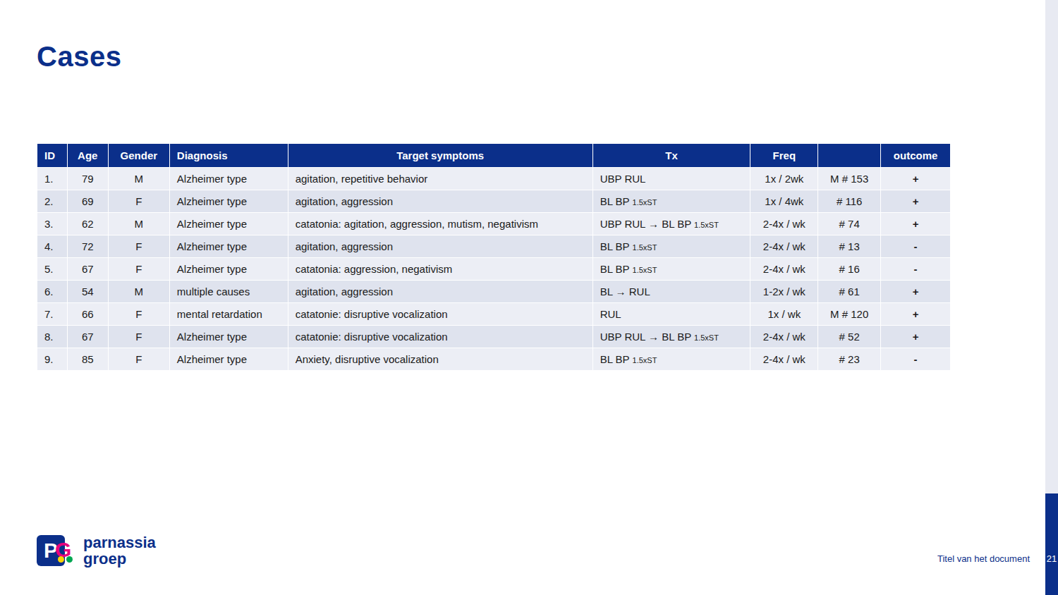Cases
| ID | Age | Gender | Diagnosis | Target symptoms | Tx | Freq | | outcome |
| --- | --- | --- | --- | --- | --- | --- | --- | --- |
| 1. | 79 | M | Alzheimer type | agitation, repetitive behavior | UBP RUL | 1x / 2wk | M # 153 | + |
| 2. | 69 | F | Alzheimer type | agitation, aggression | BL BP 1.5xST | 1x / 4wk | # 116 | + |
| 3. | 62 | M | Alzheimer type | catatonia: agitation, aggression, mutism, negativism | UBP RUL → BL BP 1.5xST | 2-4x / wk | # 74 | + |
| 4. | 72 | F | Alzheimer type | agitation, aggression | BL BP 1.5xST | 2-4x / wk | # 13 | - |
| 5. | 67 | F | Alzheimer type | catatonia: aggression, negativism | BL BP 1.5xST | 2-4x / wk | # 16 | - |
| 6. | 54 | M | multiple causes | agitation, aggression | BL → RUL | 1-2x / wk | # 61 | + |
| 7. | 66 | F | mental retardation | catatonie: disruptive vocalization | RUL | 1x / wk | M # 120 | + |
| 8. | 67 | F | Alzheimer type | catatonie: disruptive vocalization | UBP RUL → BL BP 1.5xST | 2-4x / wk | # 52 | + |
| 9. | 85 | F | Alzheimer type | Anxiety, disruptive vocalization | BL BP 1.5xST | 2-4x / wk | # 23 | - |
P
G
parnassia
groep
Titel van het document
21